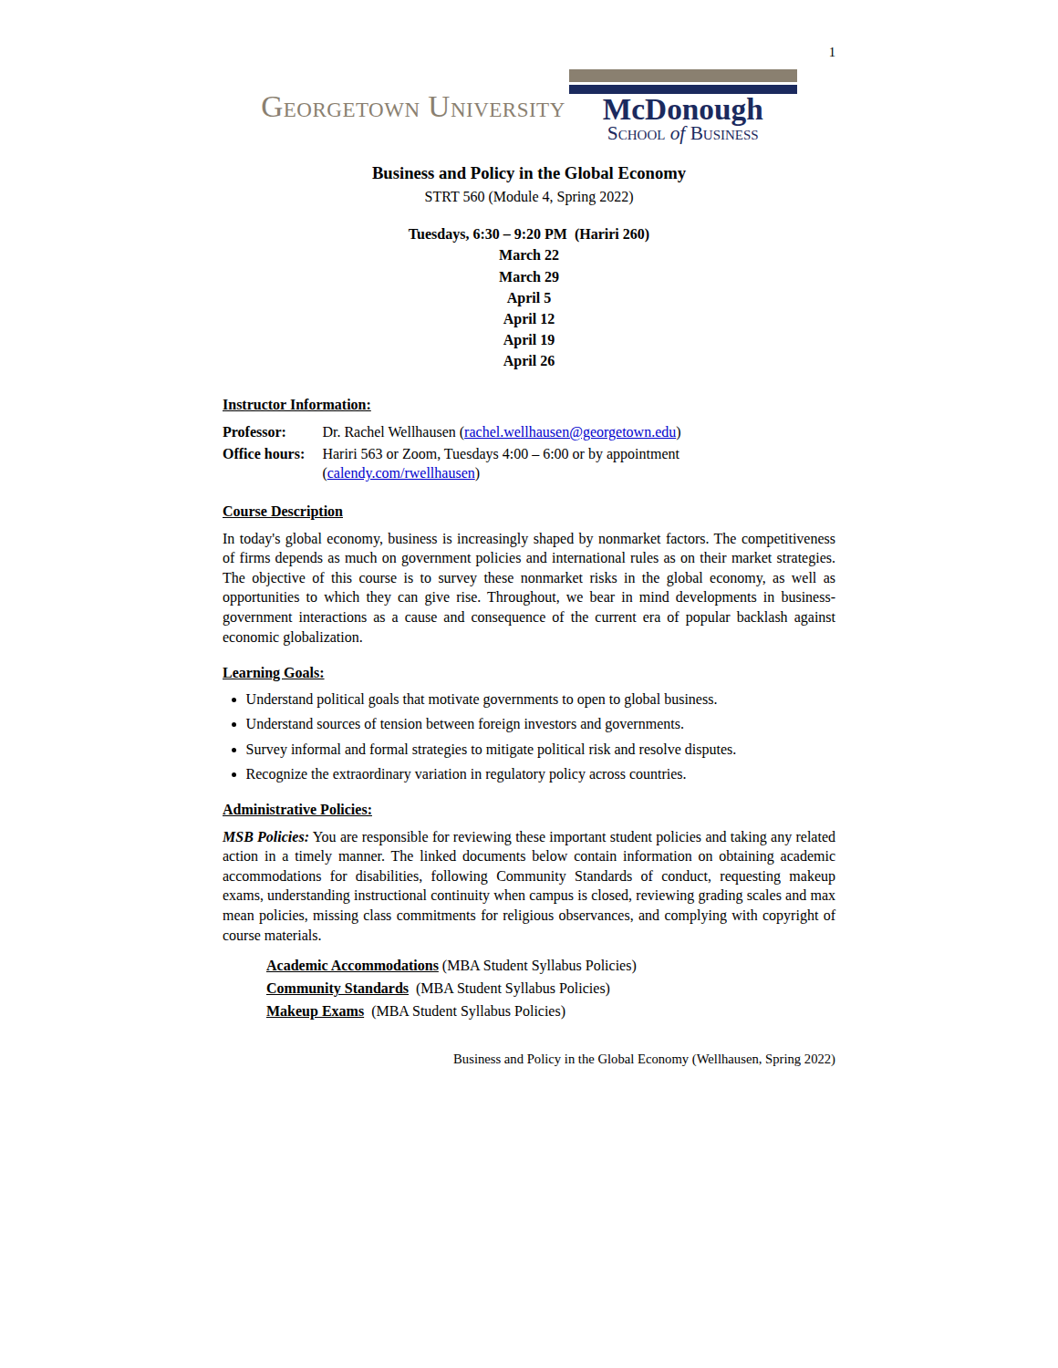1
Georgetown University
McDonough
School of Business
Business and Policy in the Global Economy
STRT 560 (Module 4, Spring 2022)
Tuesdays, 6:30 – 9:20 PM (Hariri 260)
March 22
March 29
April 5
April 12
April 19
April 26
Instructor Information:
| Professor: | Dr. Rachel Wellhausen ( rachel.wellhausen@georgetown.edu ) |
| Office hours: | Hariri 563 or Zoom, Tuesdays 4:00 – 6:00 or by appointment ( calendy.com/rwellhausen ) |
Course Description
In today's global economy, business is increasingly shaped by nonmarket factors. The competitiveness of firms depends as much on government policies and international rules as on their market strategies. The objective of this course is to survey these nonmarket risks in the global economy, as well as opportunities to which they can give rise. Throughout, we bear in mind developments in business-government interactions as a cause and consequence of the current era of popular backlash against economic globalization.
Learning Goals:
Understand political goals that motivate governments to open to global business.
Understand sources of tension between foreign investors and governments.
Survey informal and formal strategies to mitigate political risk and resolve disputes.
Recognize the extraordinary variation in regulatory policy across countries.
Administrative Policies:
MSB Policies: You are responsible for reviewing these important student policies and taking any related action in a timely manner. The linked documents below contain information on obtaining academic accommodations for disabilities, following Community Standards of conduct, requesting makeup exams, understanding instructional continuity when campus is closed, reviewing grading scales and max mean policies, missing class commitments for religious observances, and complying with copyright of course materials.
Academic Accommodations (MBA Student Syllabus Policies)
Community Standards (MBA Student Syllabus Policies)
Makeup Exams (MBA Student Syllabus Policies)
Business and Policy in the Global Economy (Wellhausen, Spring 2022)